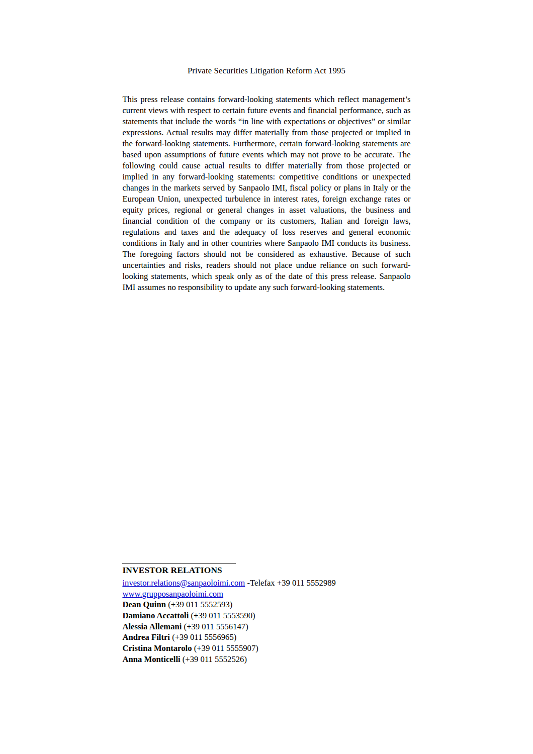Private Securities Litigation Reform Act 1995
This press release contains forward-looking statements which reflect management’s current views with respect to certain future events and financial performance, such as statements that include the words “in line with expectations or objectives” or similar expressions. Actual results may differ materially from those projected or implied in the forward-looking statements. Furthermore, certain forward-looking statements are based upon assumptions of future events which may not prove to be accurate. The following could cause actual results to differ materially from those projected or implied in any forward-looking statements: competitive conditions or unexpected changes in the markets served by Sanpaolo IMI, fiscal policy or plans in Italy or the European Union, unexpected turbulence in interest rates, foreign exchange rates or equity prices, regional or general changes in asset valuations, the business and financial condition of the company or its customers, Italian and foreign laws, regulations and taxes and the adequacy of loss reserves and general economic conditions in Italy and in other countries where Sanpaolo IMI conducts its business. The foregoing factors should not be considered as exhaustive. Because of such uncertainties and risks, readers should not place undue reliance on such forward-looking statements, which speak only as of the date of this press release. Sanpaolo IMI assumes no responsibility to update any such forward-looking statements.
INVESTOR RELATIONS
investor.relations@sanpaoloimi.com -Telefax +39 011 5552989
www.grupposanpaoloimi.com
Dean Quinn (+39 011 5552593)
Damiano Accattoli (+39 011 5553590)
Alessia Allemani (+39 011 5556147)
Andrea Filtri (+39 011 5556965)
Cristina Montarolo (+39 011 5555907)
Anna Monticelli (+39 011 5552526)